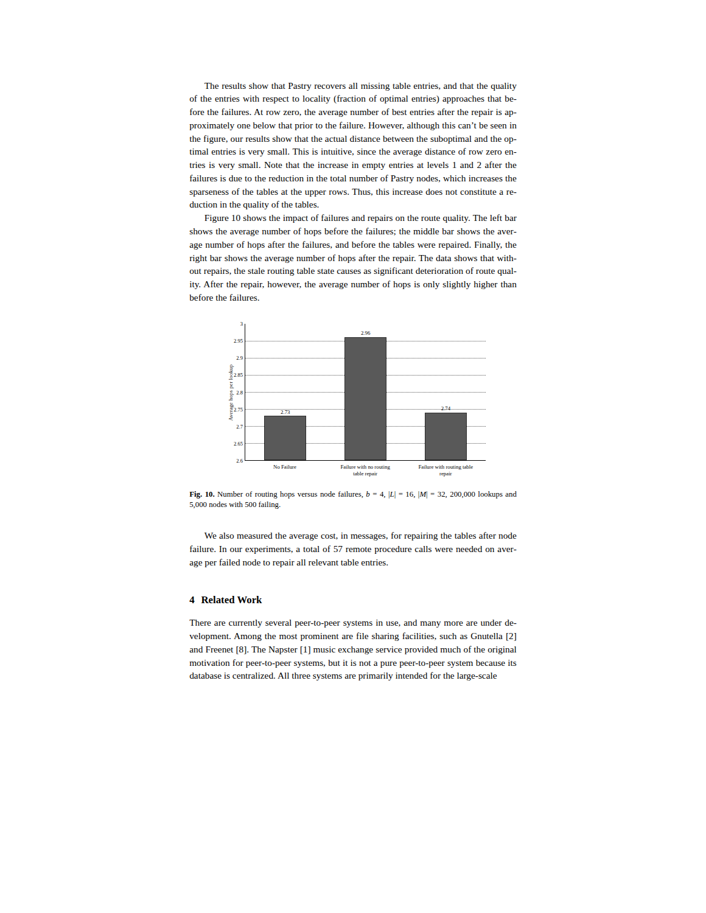The results show that Pastry recovers all missing table entries, and that the quality of the entries with respect to locality (fraction of optimal entries) approaches that before the failures. At row zero, the average number of best entries after the repair is approximately one below that prior to the failure. However, although this can’t be seen in the figure, our results show that the actual distance between the suboptimal and the optimal entries is very small. This is intuitive, since the average distance of row zero entries is very small. Note that the increase in empty entries at levels 1 and 2 after the failures is due to the reduction in the total number of Pastry nodes, which increases the sparseness of the tables at the upper rows. Thus, this increase does not constitute a reduction in the quality of the tables.
Figure 10 shows the impact of failures and repairs on the route quality. The left bar shows the average number of hops before the failures; the middle bar shows the average number of hops after the failures, and before the tables were repaired. Finally, the right bar shows the average number of hops after the repair. The data shows that without repairs, the stale routing table state causes as significant deterioration of route quality. After the repair, however, the average number of hops is only slightly higher than before the failures.
Average hops per lookup
3 2.95 2.9 2.85 2.8 2.75 2.7 2.65 2.6
2.73
2.96
2.74
No Failure
Failure with no routing
table repair
Failure with routing table
repair
Fig. 10. Number of routing hops versus node failures, b = 4, |L| = 16, |M| = 32, 200,000 lookups and 5,000 nodes with 500 failing.
We also measured the average cost, in messages, for repairing the tables after node failure. In our experiments, a total of 57 remote procedure calls were needed on average per failed node to repair all relevant table entries.
4 Related Work
There are currently several peer-to-peer systems in use, and many more are under development. Among the most prominent are file sharing facilities, such as Gnutella [2] and Freenet [8]. The Napster [1] music exchange service provided much of the original motivation for peer-to-peer systems, but it is not a pure peer-to-peer system because its database is centralized. All three systems are primarily intended for the large-scale